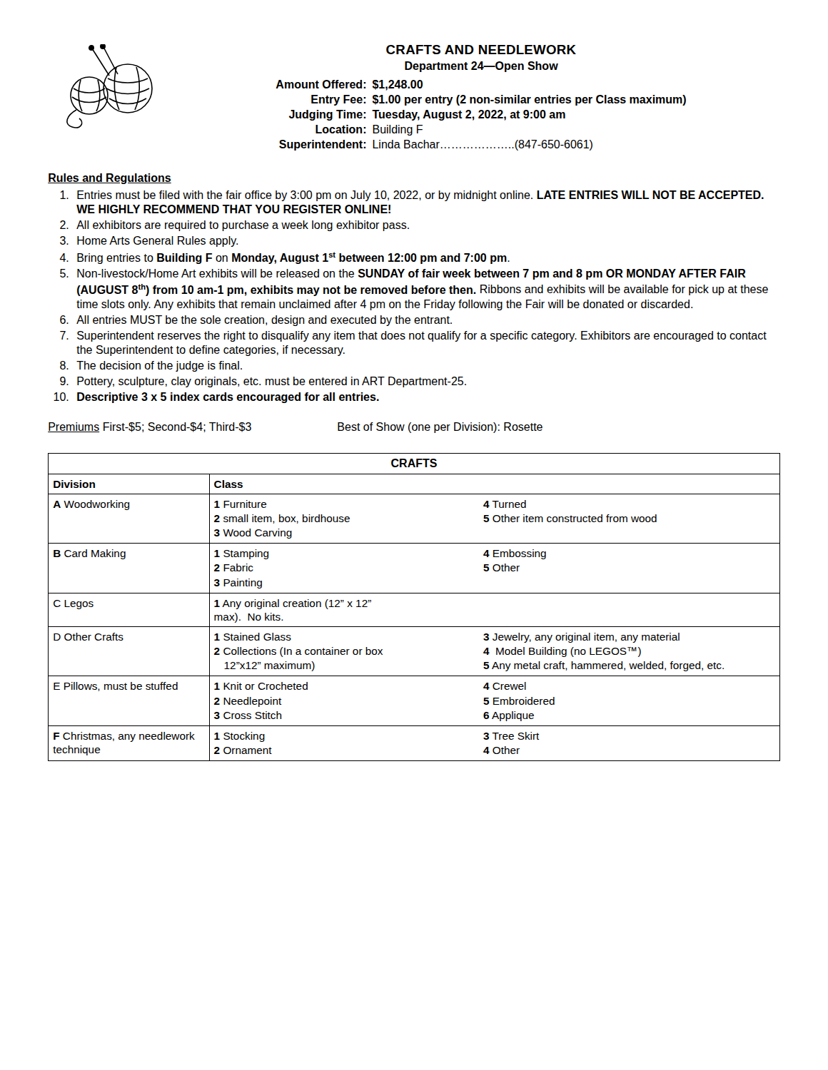CRAFTS AND NEEDLEWORK
Department 24—Open Show
| Amount Offered: | $1,248.00 |
| Entry Fee: | $1.00 per entry (2 non-similar entries per Class maximum) |
| Judging Time: | Tuesday, August 2, 2022, at 9:00 am |
| Location: | Building F |
| Superintendent: | Linda Bachar………………..(847-650-6061) |
Rules and Regulations
Entries must be filed with the fair office by 3:00 pm on July 10, 2022, or by midnight online. LATE ENTRIES WILL NOT BE ACCEPTED. WE HIGHLY RECOMMEND THAT YOU REGISTER ONLINE!
All exhibitors are required to purchase a week long exhibitor pass.
Home Arts General Rules apply.
Bring entries to Building F on Monday, August 1st between 12:00 pm and 7:00 pm.
Non-livestock/Home Art exhibits will be released on the SUNDAY of fair week between 7 pm and 8 pm OR MONDAY AFTER FAIR (AUGUST 8th) from 10 am-1 pm, exhibits may not be removed before then. Ribbons and exhibits will be available for pick up at these time slots only. Any exhibits that remain unclaimed after 4 pm on the Friday following the Fair will be donated or discarded.
All entries MUST be the sole creation, design and executed by the entrant.
Superintendent reserves the right to disqualify any item that does not qualify for a specific category. Exhibitors are encouraged to contact the Superintendent to define categories, if necessary.
The decision of the judge is final.
Pottery, sculpture, clay originals, etc. must be entered in ART Department-25.
Descriptive 3 x 5 index cards encouraged for all entries.
Premiums First-$5; Second-$4; Third-$3
Best of Show (one per Division): Rosette
| CRAFTS |
| --- |
| Division | Class |
| A Woodworking | 1 Furniture 2 small item, box, birdhouse 3 Wood Carving 4 Turned 5 Other item constructed from wood |
| B Card Making | 1 Stamping 2 Fabric 3 Painting 4 Embossing 5 Other |
| C Legos | 1 Any original creation (12” x 12” max). No kits. |
| D Other Crafts | 1 Stained Glass 2 Collections (In a container or box 12”x12” maximum) 3 Jewelry, any original item, any material 4 Model Building (no LEGOS™) 5 Any metal craft, hammered, welded, forged, etc. |
| E Pillows, must be stuffed | 1 Knit or Crocheted 2 Needlepoint 3 Cross Stitch 4 Crewel 5 Embroidered 6 Applique |
| F Christmas, any needlework technique | 1 Stocking 2 Ornament 3 Tree Skirt 4 Other |